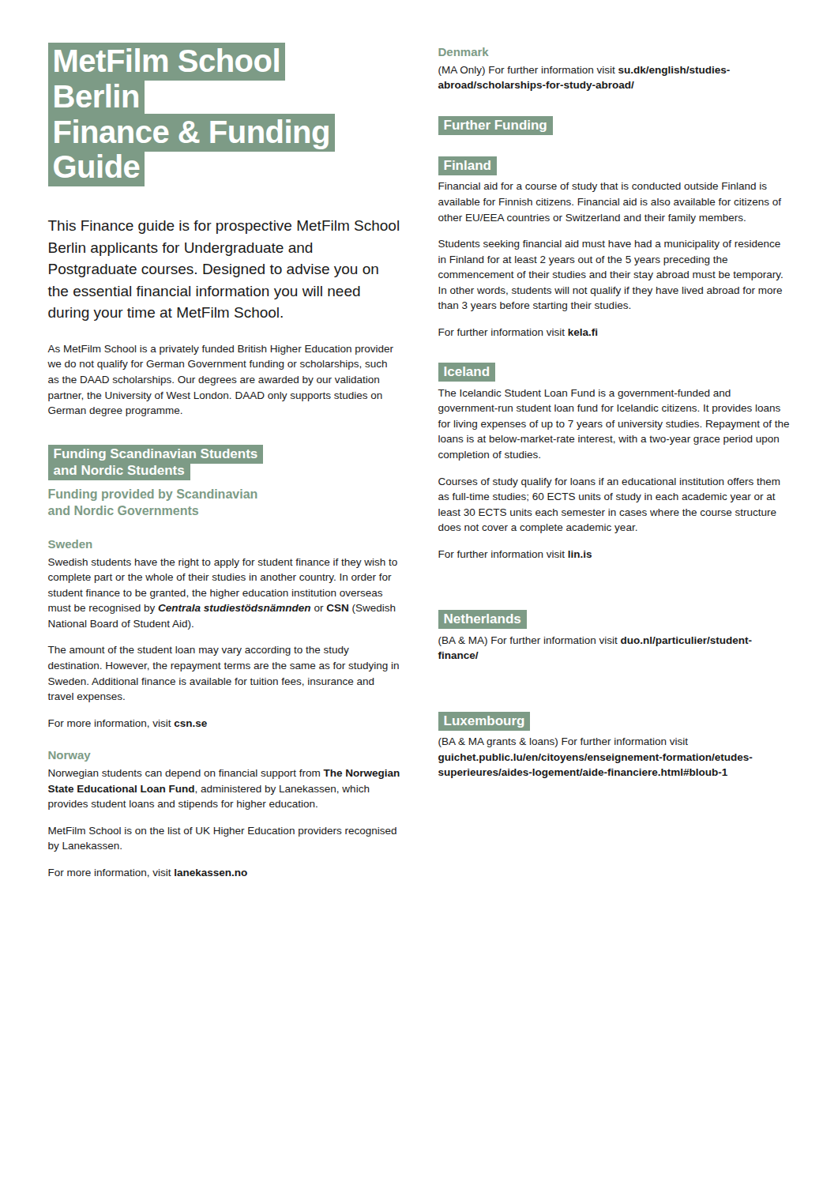MetFilm School
Berlin
Finance & Funding
Guide
This Finance guide is for prospective MetFilm School Berlin applicants for Undergraduate and Postgraduate courses. Designed to advise you on the essential financial information you will need during your time at MetFilm School.
As MetFilm School is a privately funded British Higher Education provider we do not qualify for German Government funding or scholarships, such as the DAAD scholarships. Our degrees are awarded by our validation partner, the University of West London. DAAD only supports studies on German degree programme.
Funding Scandinavian Students
and Nordic Students
Funding provided by Scandinavian
and Nordic Governments
Sweden
Swedish students have the right to apply for student finance if they wish to complete part or the whole of their studies in another country. In order for student finance to be granted, the higher education institution overseas must be recognised by Centrala studiestödsnämnden or CSN (Swedish National Board of Student Aid).
The amount of the student loan may vary according to the study destination. However, the repayment terms are the same as for studying in Sweden. Additional finance is available for tuition fees, insurance and travel expenses.
For more information, visit csn.se
Norway
Norwegian students can depend on financial support from The Norwegian State Educational Loan Fund, administered by Lanekassen, which provides student loans and stipends for higher education.
MetFilm School is on the list of UK Higher Education providers recognised by Lanekassen.
For more information, visit lanekassen.no
Denmark
(MA Only) For further information visit su.dk/english/studies-abroad/scholarships-for-study-abroad/
Further Funding
Finland
Financial aid for a course of study that is conducted outside Finland is available for Finnish citizens. Financial aid is also available for citizens of other EU/EEA countries or Switzerland and their family members.
Students seeking financial aid must have had a municipality of residence in Finland for at least 2 years out of the 5 years preceding the commencement of their studies and their stay abroad must be temporary. In other words, students will not qualify if they have lived abroad for more than 3 years before starting their studies.
For further information visit kela.fi
Iceland
The Icelandic Student Loan Fund is a government-funded and government-run student loan fund for Icelandic citizens. It provides loans for living expenses of up to 7 years of university studies. Repayment of the loans is at below-market-rate interest, with a two-year grace period upon completion of studies.
Courses of study qualify for loans if an educational institution offers them as full-time studies; 60 ECTS units of study in each academic year or at least 30 ECTS units each semester in cases where the course structure does not cover a complete academic year.
For further information visit lin.is
Netherlands
(BA & MA) For further information visit duo.nl/particulier/student-finance/
Luxembourg
(BA & MA grants & loans) For further information visit guichet.public.lu/en/citoyens/enseignement-formation/etudes-superieures/aides-logement/aide-financiere.html#bloub-1